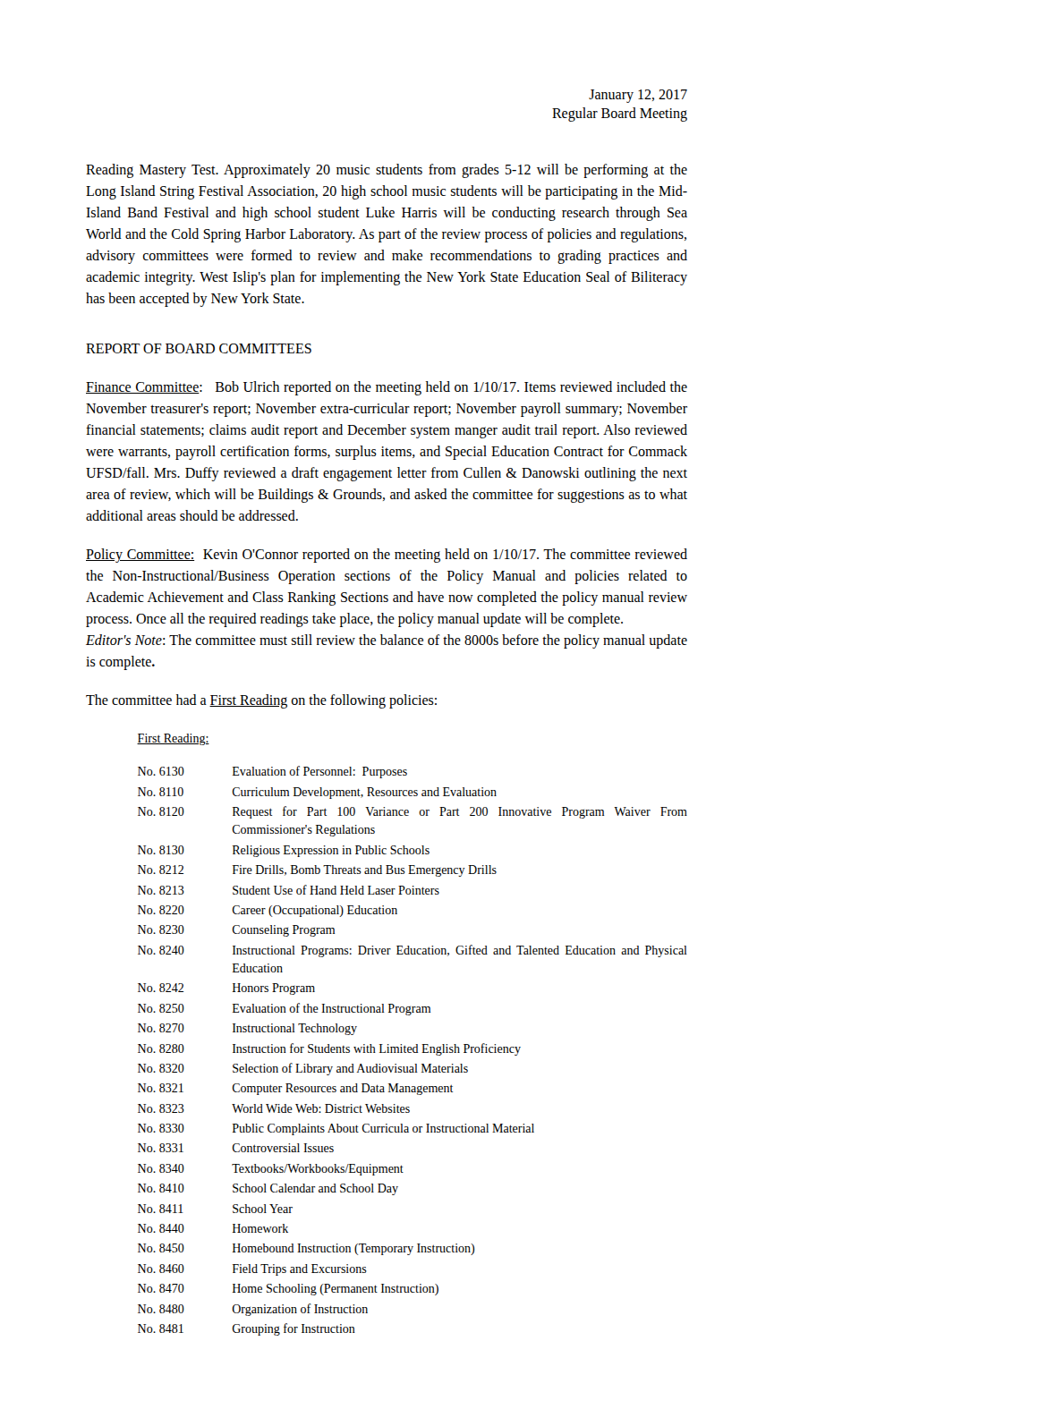January 12, 2017
Regular Board Meeting
Reading Mastery Test. Approximately 20 music students from grades 5-12 will be performing at the Long Island String Festival Association, 20 high school music students will be participating in the Mid-Island Band Festival and high school student Luke Harris will be conducting research through Sea World and the Cold Spring Harbor Laboratory. As part of the review process of policies and regulations, advisory committees were formed to review and make recommendations to grading practices and academic integrity. West Islip's plan for implementing the New York State Education Seal of Biliteracy has been accepted by New York State.
REPORT OF BOARD COMMITTEES
Finance Committee: Bob Ulrich reported on the meeting held on 1/10/17. Items reviewed included the November treasurer's report; November extra-curricular report; November payroll summary; November financial statements; claims audit report and December system manger audit trail report. Also reviewed were warrants, payroll certification forms, surplus items, and Special Education Contract for Commack UFSD/fall. Mrs. Duffy reviewed a draft engagement letter from Cullen & Danowski outlining the next area of review, which will be Buildings & Grounds, and asked the committee for suggestions as to what additional areas should be addressed.
Policy Committee: Kevin O'Connor reported on the meeting held on 1/10/17. The committee reviewed the Non-Instructional/Business Operation sections of the Policy Manual and policies related to Academic Achievement and Class Ranking Sections and have now completed the policy manual review process. Once all the required readings take place, the policy manual update will be complete.
Editor's Note: The committee must still review the balance of the 8000s before the policy manual update is complete.
The committee had a First Reading on the following policies:
First Reading:
| No. 6130 | Evaluation of Personnel: Purposes |
| No. 8110 | Curriculum Development, Resources and Evaluation |
| No. 8120 | Request for Part 100 Variance or Part 200 Innovative Program Waiver From Commissioner's Regulations |
| No. 8130 | Religious Expression in Public Schools |
| No. 8212 | Fire Drills, Bomb Threats and Bus Emergency Drills |
| No. 8213 | Student Use of Hand Held Laser Pointers |
| No. 8220 | Career (Occupational) Education |
| No. 8230 | Counseling Program |
| No. 8240 | Instructional Programs: Driver Education, Gifted and Talented Education and Physical Education |
| No. 8242 | Honors Program |
| No. 8250 | Evaluation of the Instructional Program |
| No. 8270 | Instructional Technology |
| No. 8280 | Instruction for Students with Limited English Proficiency |
| No. 8320 | Selection of Library and Audiovisual Materials |
| No. 8321 | Computer Resources and Data Management |
| No. 8323 | World Wide Web: District Websites |
| No. 8330 | Public Complaints About Curricula or Instructional Material |
| No. 8331 | Controversial Issues |
| No. 8340 | Textbooks/Workbooks/Equipment |
| No. 8410 | School Calendar and School Day |
| No. 8411 | School Year |
| No. 8440 | Homework |
| No. 8450 | Homebound Instruction (Temporary Instruction) |
| No. 8460 | Field Trips and Excursions |
| No. 8470 | Home Schooling (Permanent Instruction) |
| No. 8480 | Organization of Instruction |
| No. 8481 | Grouping for Instruction |